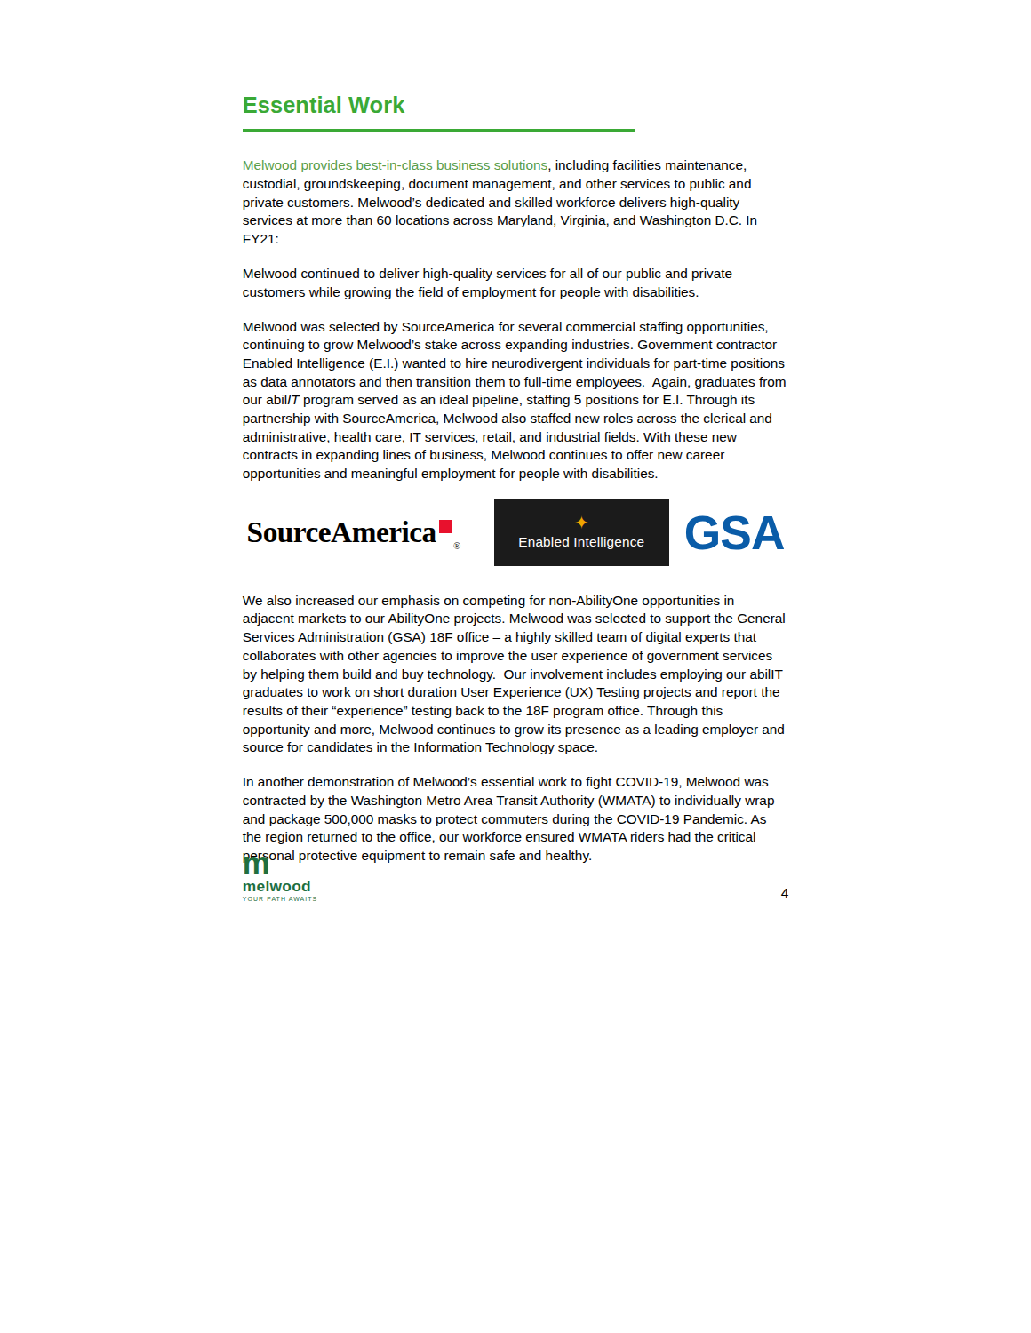Essential Work
Melwood provides best-in-class business solutions, including facilities maintenance, custodial, groundskeeping, document management, and other services to public and private customers. Melwood’s dedicated and skilled workforce delivers high-quality services at more than 60 locations across Maryland, Virginia, and Washington D.C. In FY21:
Melwood continued to deliver high-quality services for all of our public and private customers while growing the field of employment for people with disabilities.
Melwood was selected by SourceAmerica for several commercial staffing opportunities, continuing to grow Melwood’s stake across expanding industries. Government contractor Enabled Intelligence (E.I.) wanted to hire neurodivergent individuals for part-time positions as data annotators and then transition them to full-time employees. Again, graduates from our abilIT program served as an ideal pipeline, staffing 5 positions for E.I. Through its partnership with SourceAmerica, Melwood also staffed new roles across the clerical and administrative, health care, IT services, retail, and industrial fields. With these new contracts in expanding lines of business, Melwood continues to offer new career opportunities and meaningful employment for people with disabilities.
SourceAmerica ®
✦
Enabled Intelligence
GSA
We also increased our emphasis on competing for non-AbilityOne opportunities in adjacent markets to our AbilityOne projects. Melwood was selected to support the General Services Administration (GSA) 18F office – a highly skilled team of digital experts that collaborates with other agencies to improve the user experience of government services by helping them build and buy technology. Our involvement includes employing our abilIT graduates to work on short duration User Experience (UX) Testing projects and report the results of their “experience” testing back to the 18F program office. Through this opportunity and more, Melwood continues to grow its presence as a leading employer and source for candidates in the Information Technology space.
In another demonstration of Melwood’s essential work to fight COVID-19, Melwood was contracted by the Washington Metro Area Transit Authority (WMATA) to individually wrap and package 500,000 masks to protect commuters during the COVID-19 Pandemic. As the region returned to the office, our workforce ensured WMATA riders had the critical personal protective equipment to remain safe and healthy.
m
melwood
YOUR PATH AWAITS
4